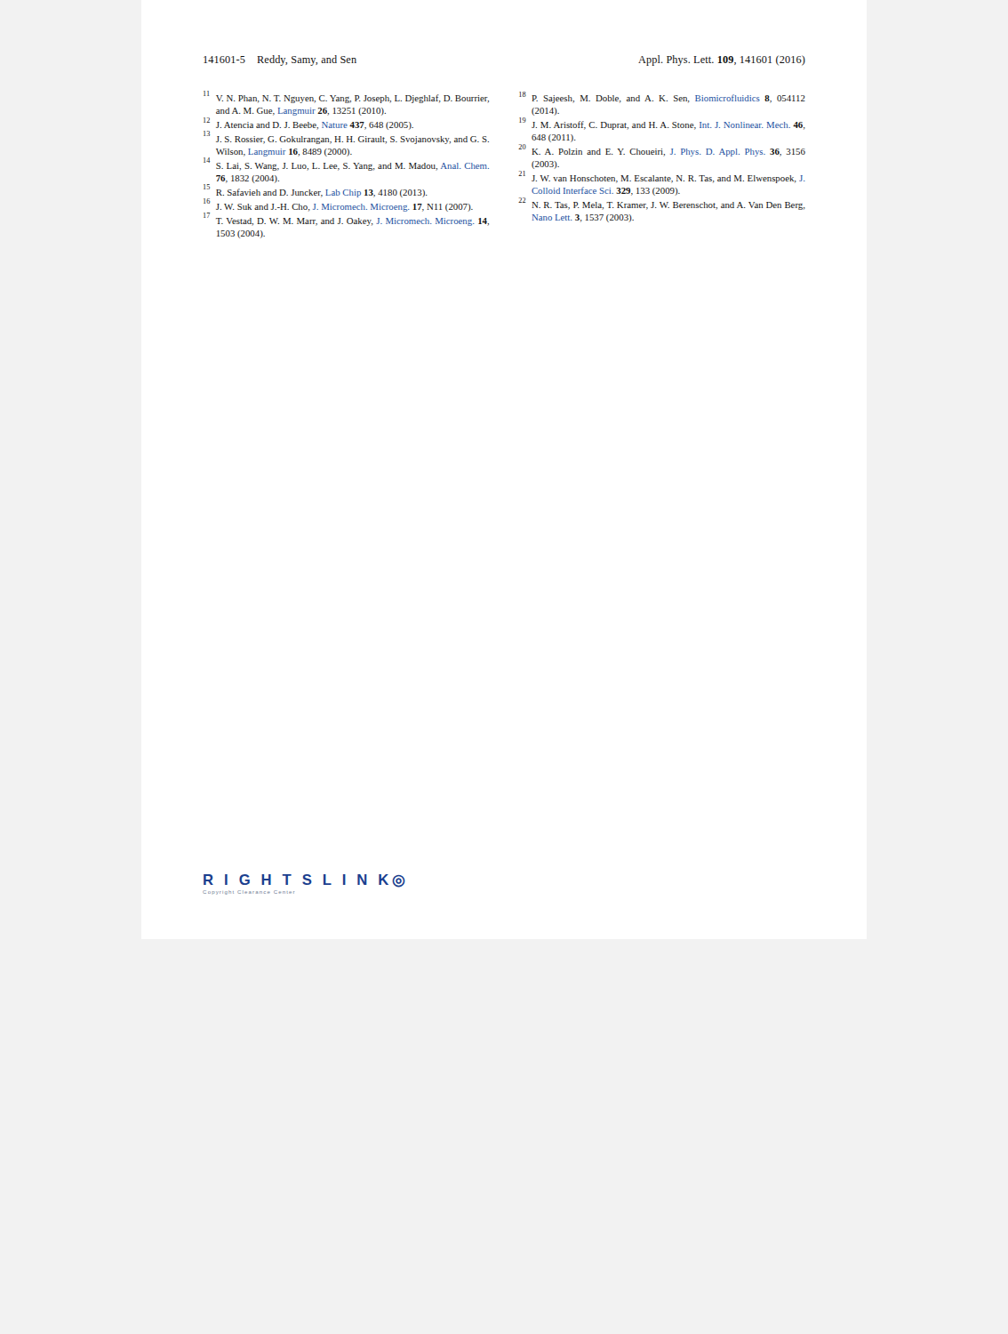141601-5 Reddy, Samy, and Sen
Appl. Phys. Lett. 109, 141601 (2016)
V. N. Phan, N. T. Nguyen, C. Yang, P. Joseph, L. Djeghlaf, D. Bourrier, and A. M. Gue, Langmuir 26, 13251 (2010).
J. Atencia and D. J. Beebe, Nature 437, 648 (2005).
J. S. Rossier, G. Gokulrangan, H. H. Girault, S. Svojanovsky, and G. S. Wilson, Langmuir 16, 8489 (2000).
S. Lai, S. Wang, J. Luo, L. Lee, S. Yang, and M. Madou, Anal. Chem. 76, 1832 (2004).
R. Safavieh and D. Juncker, Lab Chip 13, 4180 (2013).
J. W. Suk and J.-H. Cho, J. Micromech. Microeng. 17, N11 (2007).
T. Vestad, D. W. M. Marr, and J. Oakey, J. Micromech. Microeng. 14, 1503 (2004).
P. Sajeesh, M. Doble, and A. K. Sen, Biomicrofluidics 8, 054112 (2014).
J. M. Aristoff, C. Duprat, and H. A. Stone, Int. J. Nonlinear. Mech. 46, 648 (2011).
K. A. Polzin and E. Y. Choueiri, J. Phys. D. Appl. Phys. 36, 3156 (2003).
J. W. van Honschoten, M. Escalante, N. R. Tas, and M. Elwenspoek, J. Colloid Interface Sci. 329, 133 (2009).
N. R. Tas, P. Mela, T. Kramer, J. W. Berenschot, and A. Van Den Berg, Nano Lett. 3, 1537 (2003).
R I G H T S L I N K◎
Copyright Clearance Center